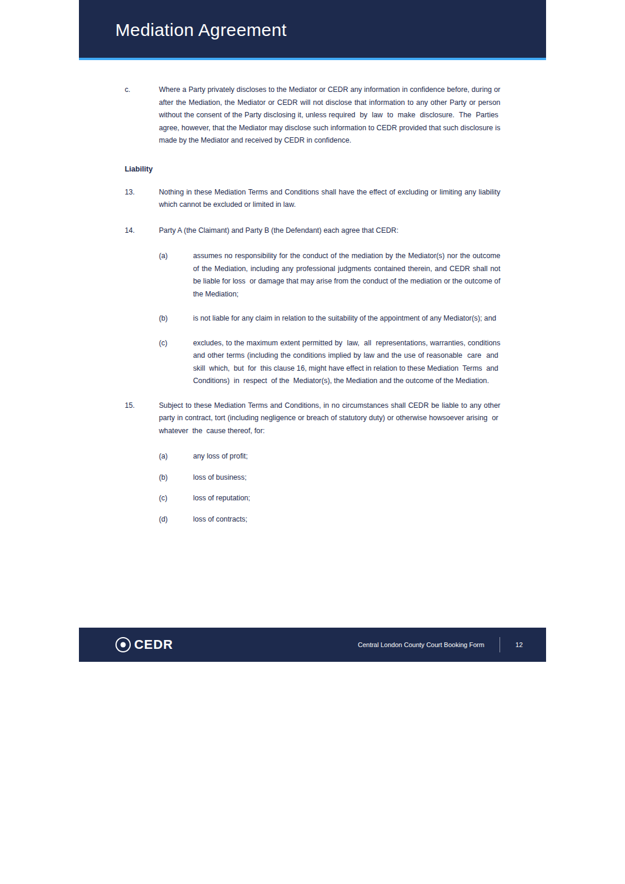Mediation Agreement
c.
Where a Party privately discloses to the Mediator or CEDR any information in confidence before, during or after the Mediation, the Mediator or CEDR will not disclose that information to any other Party or person without the consent of the Party disclosing it, unless required by law to make disclosure. The Parties agree, however, that the Mediator may disclose such information to CEDR provided that such disclosure is made by the Mediator and received by CEDR in confidence.
Liability
13.
Nothing in these Mediation Terms and Conditions shall have the effect of excluding or limiting any liability which cannot be excluded or limited in law.
14.
Party A (the Claimant) and Party B (the Defendant) each agree that CEDR:
(a)
assumes no responsibility for the conduct of the mediation by the Mediator(s) nor the outcome of the Mediation, including any professional judgments contained therein, and CEDR shall not be liable for loss or damage that may arise from the conduct of the mediation or the outcome of the Mediation;
(b)
is not liable for any claim in relation to the suitability of the appointment of any Mediator(s); and
(c)
excludes, to the maximum extent permitted by law, all representations, warranties, conditions and other terms (including the conditions implied by law and the use of reasonable care and skill which, but for this clause 16, might have effect in relation to these Mediation Terms and Conditions) in respect of the Mediator(s), the Mediation and the outcome of the Mediation.
15.
Subject to these Mediation Terms and Conditions, in no circumstances shall CEDR be liable to any other party in contract, tort (including negligence or breach of statutory duty) or otherwise howsoever arising or whatever the cause thereof, for:
(a)
any loss of profit;
(b)
loss of business;
(c)
loss of reputation;
(d)
loss of contracts;
CEDR
Central London County Court Booking Form 12